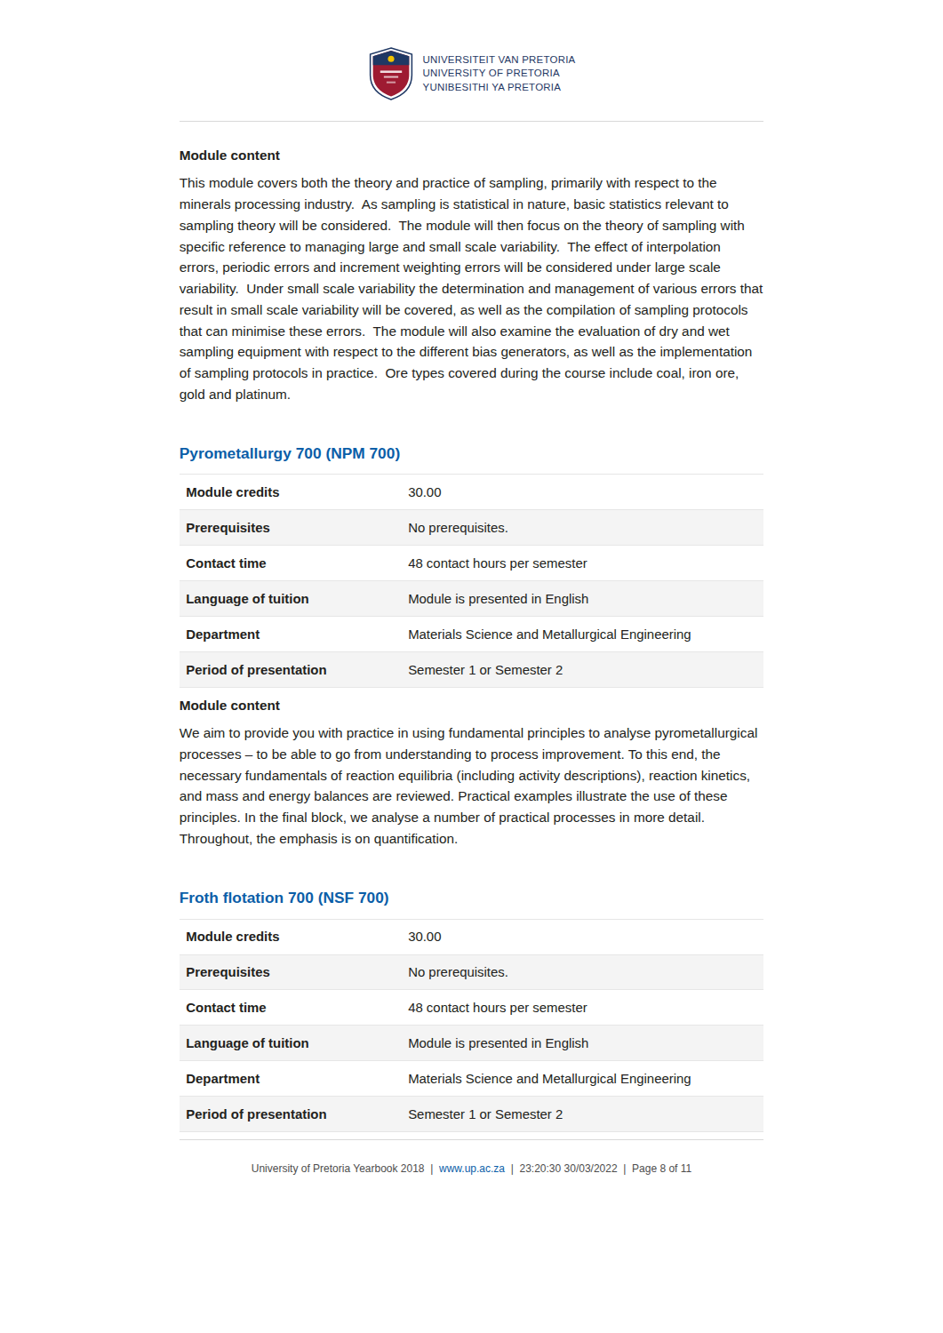Universiteit van Pretoria
University of Pretoria
Yunibesithi ya Pretoria
Module content
This module covers both the theory and practice of sampling, primarily with respect to the minerals processing industry. As sampling is statistical in nature, basic statistics relevant to sampling theory will be considered. The module will then focus on the theory of sampling with specific reference to managing large and small scale variability. The effect of interpolation errors, periodic errors and increment weighting errors will be considered under large scale variability. Under small scale variability the determination and management of various errors that result in small scale variability will be covered, as well as the compilation of sampling protocols that can minimise these errors. The module will also examine the evaluation of dry and wet sampling equipment with respect to the different bias generators, as well as the implementation of sampling protocols in practice. Ore types covered during the course include coal, iron ore, gold and platinum.
Pyrometallurgy 700 (NPM 700)
| Module credits | 30.00 |
| Prerequisites | No prerequisites. |
| Contact time | 48 contact hours per semester |
| Language of tuition | Module is presented in English |
| Department | Materials Science and Metallurgical Engineering |
| Period of presentation | Semester 1 or Semester 2 |
Module content
We aim to provide you with practice in using fundamental principles to analyse pyrometallurgical processes – to be able to go from understanding to process improvement. To this end, the necessary fundamentals of reaction equilibria (including activity descriptions), reaction kinetics, and mass and energy balances are reviewed. Practical examples illustrate the use of these principles. In the final block, we analyse a number of practical processes in more detail. Throughout, the emphasis is on quantification.
Froth flotation 700 (NSF 700)
| Module credits | 30.00 |
| Prerequisites | No prerequisites. |
| Contact time | 48 contact hours per semester |
| Language of tuition | Module is presented in English |
| Department | Materials Science and Metallurgical Engineering |
| Period of presentation | Semester 1 or Semester 2 |
University of Pretoria Yearbook 2018 | www.up.ac.za | 23:20:30 30/03/2022 | Page 8 of 11